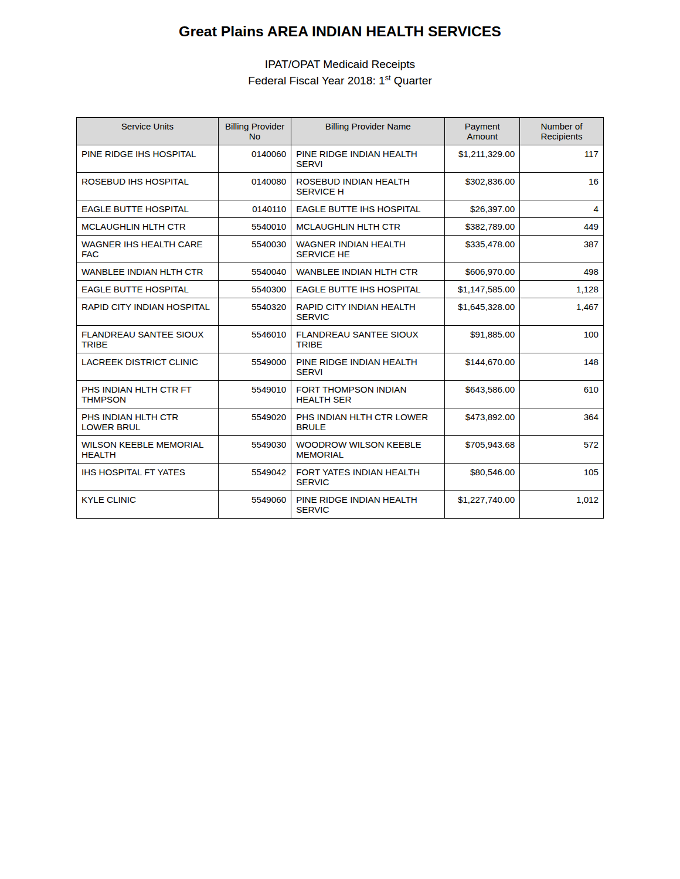Great Plains AREA INDIAN HEALTH SERVICES
IPAT/OPAT Medicaid Receipts
Federal Fiscal Year 2018: 1st Quarter
| Service Units | Billing Provider No | Billing Provider Name | Payment Amount | Number of Recipients |
| --- | --- | --- | --- | --- |
| PINE RIDGE IHS HOSPITAL | 0140060 | PINE RIDGE INDIAN HEALTH SERVI | $1,211,329.00 | 117 |
| ROSEBUD IHS HOSPITAL | 0140080 | ROSEBUD INDIAN HEALTH SERVICE H | $302,836.00 | 16 |
| EAGLE BUTTE HOSPITAL | 0140110 | EAGLE BUTTE IHS HOSPITAL | $26,397.00 | 4 |
| MCLAUGHLIN HLTH CTR | 5540010 | MCLAUGHLIN HLTH CTR | $382,789.00 | 449 |
| WAGNER IHS HEALTH CARE FAC | 5540030 | WAGNER INDIAN HEALTH SERVICE HE | $335,478.00 | 387 |
| WANBLEE INDIAN HLTH CTR | 5540040 | WANBLEE INDIAN HLTH CTR | $606,970.00 | 498 |
| EAGLE BUTTE HOSPITAL | 5540300 | EAGLE BUTTE IHS HOSPITAL | $1,147,585.00 | 1,128 |
| RAPID CITY INDIAN HOSPITAL | 5540320 | RAPID CITY INDIAN HEALTH SERVIC | $1,645,328.00 | 1,467 |
| FLANDREAU SANTEE SIOUX TRIBE | 5546010 | FLANDREAU SANTEE SIOUX TRIBE | $91,885.00 | 100 |
| LACREEK DISTRICT CLINIC | 5549000 | PINE RIDGE INDIAN HEALTH SERVI | $144,670.00 | 148 |
| PHS INDIAN HLTH CTR FT THMPSON | 5549010 | FORT THOMPSON INDIAN HEALTH SER | $643,586.00 | 610 |
| PHS INDIAN HLTH CTR LOWER BRUL | 5549020 | PHS INDIAN HLTH CTR LOWER BRULE | $473,892.00 | 364 |
| WILSON KEEBLE MEMORIAL HEALTH | 5549030 | WOODROW WILSON KEEBLE MEMORIAL | $705,943.68 | 572 |
| IHS HOSPITAL FT YATES | 5549042 | FORT YATES INDIAN HEALTH SERVIC | $80,546.00 | 105 |
| KYLE CLINIC | 5549060 | PINE RIDGE INDIAN HEALTH SERVIC | $1,227,740.00 | 1,012 |